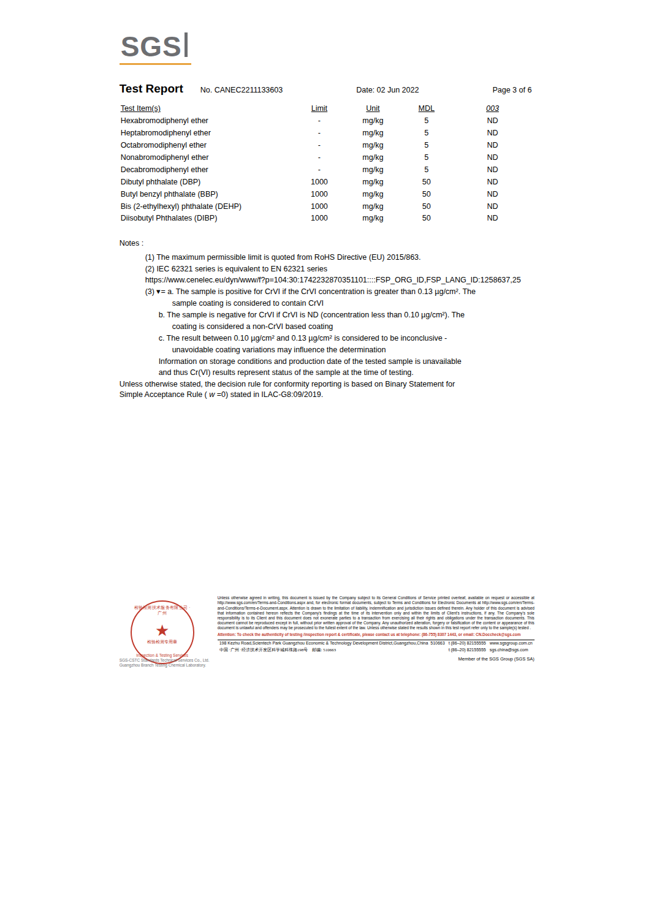SGS
Test Report
No. CANEC2211133603 Date: 02 Jun 2022 Page 3 of 6
| Test Item(s) | Limit | Unit | MDL | 003 |
| --- | --- | --- | --- | --- |
| Hexabromodiphenyl ether | - | mg/kg | 5 | ND |
| Heptabromodiphenyl ether | - | mg/kg | 5 | ND |
| Octabromodiphenyl ether | - | mg/kg | 5 | ND |
| Nonabromodiphenyl ether | - | mg/kg | 5 | ND |
| Decabromodiphenyl ether | - | mg/kg | 5 | ND |
| Dibutyl phthalate (DBP) | 1000 | mg/kg | 50 | ND |
| Butyl benzyl phthalate (BBP) | 1000 | mg/kg | 50 | ND |
| Bis (2-ethylhexyl) phthalate (DEHP) | 1000 | mg/kg | 50 | ND |
| Diisobutyl Phthalates (DIBP) | 1000 | mg/kg | 50 | ND |
Notes :
(1) The maximum permissible limit is quoted from RoHS Directive (EU) 2015/863.
(2) IEC 62321 series is equivalent to EN 62321 series
https://www.cenelec.eu/dyn/www/f?p=104:30:1742232870351101::::FSP_ORG_ID,FSP_LANG_ID:1258637,25
(3) ▾= a. The sample is positive for CrVI if the CrVI concentration is greater than 0.13 µg/cm². The
sample coating is considered to contain CrVI
b. The sample is negative for CrVI if CrVI is ND (concentration less than 0.10 µg/cm²). The
coating is considered a non-CrVI based coating
c. The result between 0.10 µg/cm² and 0.13 µg/cm² is considered to be inconclusive -
unavoidable coating variations may influence the determination
Information on storage conditions and production date of the tested sample is unavailable
and thus Cr(VI) results represent status of the sample at the time of testing.
Unless otherwise stated, the decision rule for conformity reporting is based on Binary Statement for
Simple Acceptance Rule ( w =0) stated in ILAC-G8:09/2019.
检验检测技术服务有限公司 · 广州
★
检验检测专用章
Inspection & Testing Services
SGS-CSTC Standards Technical Services Co., Ltd.
Guangzhou Branch Testing Chemical Laboratory.
Unless otherwise agreed in writing, this document is issued by the Company subject to its General Conditions of Service printed overleaf, available on request or accessible at http://www.sgs.com/en/Terms-and-Conditions.aspx and, for electronic format documents, subject to Terms and Conditions for Electronic Documents at http://www.sgs.com/en/Terms-and-Conditions/Terms-e-Document.aspx. Attention is drawn to the limitation of liability, indemnification and jurisdiction issues defined therein. Any holder of this document is advised that information contained hereon reflects the Company's findings at the time of its intervention only and within the limits of Client's instructions, if any. The Company's sole responsibility is to its Client and this document does not exonerate parties to a transaction from exercising all their rights and obligations under the transaction documents. This document cannot be reproduced except in full, without prior written approval of the Company. Any unauthorized alteration, forgery or falsification of the content or appearance of this document is unlawful and offenders may be prosecuted to the fullest extent of the law. Unless otherwise stated the results shown in this test report refer only to the sample(s) tested .
Attention: To check the authenticity of testing /inspection report & certificate, please contact us at telephone: (86-755) 8307 1443, or email: CN.Doccheck@sgs.com
| 198 Kezhu Road,Scientech Park Guangzhou Economic & Technology Development District,Guangzhou,China 510663 | t (86–20) 82155555 | www.sgsgroup.com.cn |
| 中国 ·广州 ·经济技术开发区科学城科珠路198号 邮编: 510663 | t (86–20) 82155555 | sgs.china@sgs.com |
Member of the SGS Group (SGS SA)